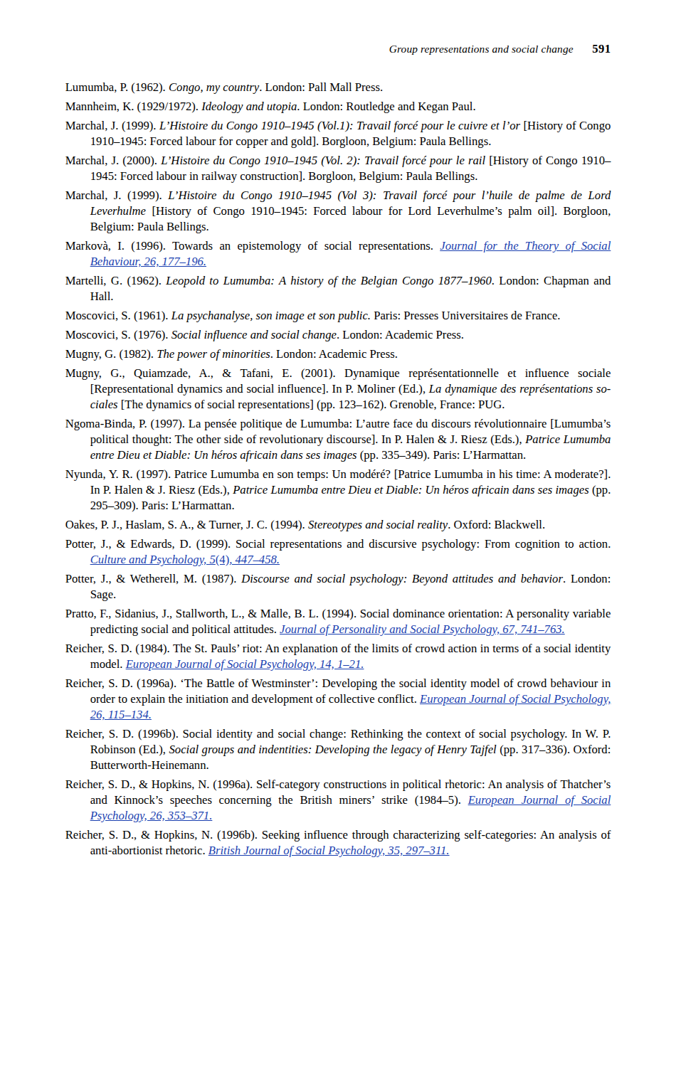Group representations and social change 591
Lumumba, P. (1962). Congo, my country. London: Pall Mall Press.
Mannheim, K. (1929/1972). Ideology and utopia. London: Routledge and Kegan Paul.
Marchal, J. (1999). L’Histoire du Congo 1910–1945 (Vol.1): Travail forcé pour le cuivre et l’or [History of Congo 1910–1945: Forced labour for copper and gold]. Borgloon, Belgium: Paula Bellings.
Marchal, J. (2000). L’Histoire du Congo 1910–1945 (Vol. 2): Travail forcé pour le rail [History of Congo 1910–1945: Forced labour in railway construction]. Borgloon, Belgium: Paula Bellings.
Marchal, J. (1999). L’Histoire du Congo 1910–1945 (Vol 3): Travail forcé pour l’huile de palme de Lord Leverhulme [History of Congo 1910–1945: Forced labour for Lord Leverhulme’s palm oil]. Borgloon, Belgium: Paula Bellings.
Markovà, I. (1996). Towards an epistemology of social representations. Journal for the Theory of Social Behaviour, 26, 177–196.
Martelli, G. (1962). Leopold to Lumumba: A history of the Belgian Congo 1877–1960. London: Chapman and Hall.
Moscovici, S. (1961). La psychanalyse, son image et son public. Paris: Presses Universitaires de France.
Moscovici, S. (1976). Social influence and social change. London: Academic Press.
Mugny, G. (1982). The power of minorities. London: Academic Press.
Mugny, G., Quiamzade, A., & Tafani, E. (2001). Dynamique représentationnelle et influence sociale [Representational dynamics and social influence]. In P. Moliner (Ed.), La dynamique des représentations sociales [The dynamics of social representations] (pp. 123–162). Grenoble, France: PUG.
Ngoma-Binda, P. (1997). La pensée politique de Lumumba: L’autre face du discours révolutionnaire [Lumumba’s political thought: The other side of revolutionary discourse]. In P. Halen & J. Riesz (Eds.), Patrice Lumumba entre Dieu et Diable: Un héros africain dans ses images (pp. 335–349). Paris: L’Harmattan.
Nyunda, Y. R. (1997). Patrice Lumumba en son temps: Un modéré? [Patrice Lumumba in his time: A moderate?]. In P. Halen & J. Riesz (Eds.), Patrice Lumumba entre Dieu et Diable: Un héros africain dans ses images (pp. 295–309). Paris: L’Harmattan.
Oakes, P. J., Haslam, S. A., & Turner, J. C. (1994). Stereotypes and social reality. Oxford: Blackwell.
Potter, J., & Edwards, D. (1999). Social representations and discursive psychology: From cognition to action. Culture and Psychology, 5(4), 447–458.
Potter, J., & Wetherell, M. (1987). Discourse and social psychology: Beyond attitudes and behavior. London: Sage.
Pratto, F., Sidanius, J., Stallworth, L., & Malle, B. L. (1994). Social dominance orientation: A personality variable predicting social and political attitudes. Journal of Personality and Social Psychology, 67, 741–763.
Reicher, S. D. (1984). The St. Pauls’ riot: An explanation of the limits of crowd action in terms of a social identity model. European Journal of Social Psychology, 14, 1–21.
Reicher, S. D. (1996a). ‘The Battle of Westminster’: Developing the social identity model of crowd behaviour in order to explain the initiation and development of collective conflict. European Journal of Social Psychology, 26, 115–134.
Reicher, S. D. (1996b). Social identity and social change: Rethinking the context of social psychology. In W. P. Robinson (Ed.), Social groups and indentities: Developing the legacy of Henry Tajfel (pp. 317–336). Oxford: Butterworth-Heinemann.
Reicher, S. D., & Hopkins, N. (1996a). Self-category constructions in political rhetoric: An analysis of Thatcher’s and Kinnock’s speeches concerning the British miners’ strike (1984–5). European Journal of Social Psychology, 26, 353–371.
Reicher, S. D., & Hopkins, N. (1996b). Seeking influence through characterizing self-categories: An analysis of anti-abortionist rhetoric. British Journal of Social Psychology, 35, 297–311.